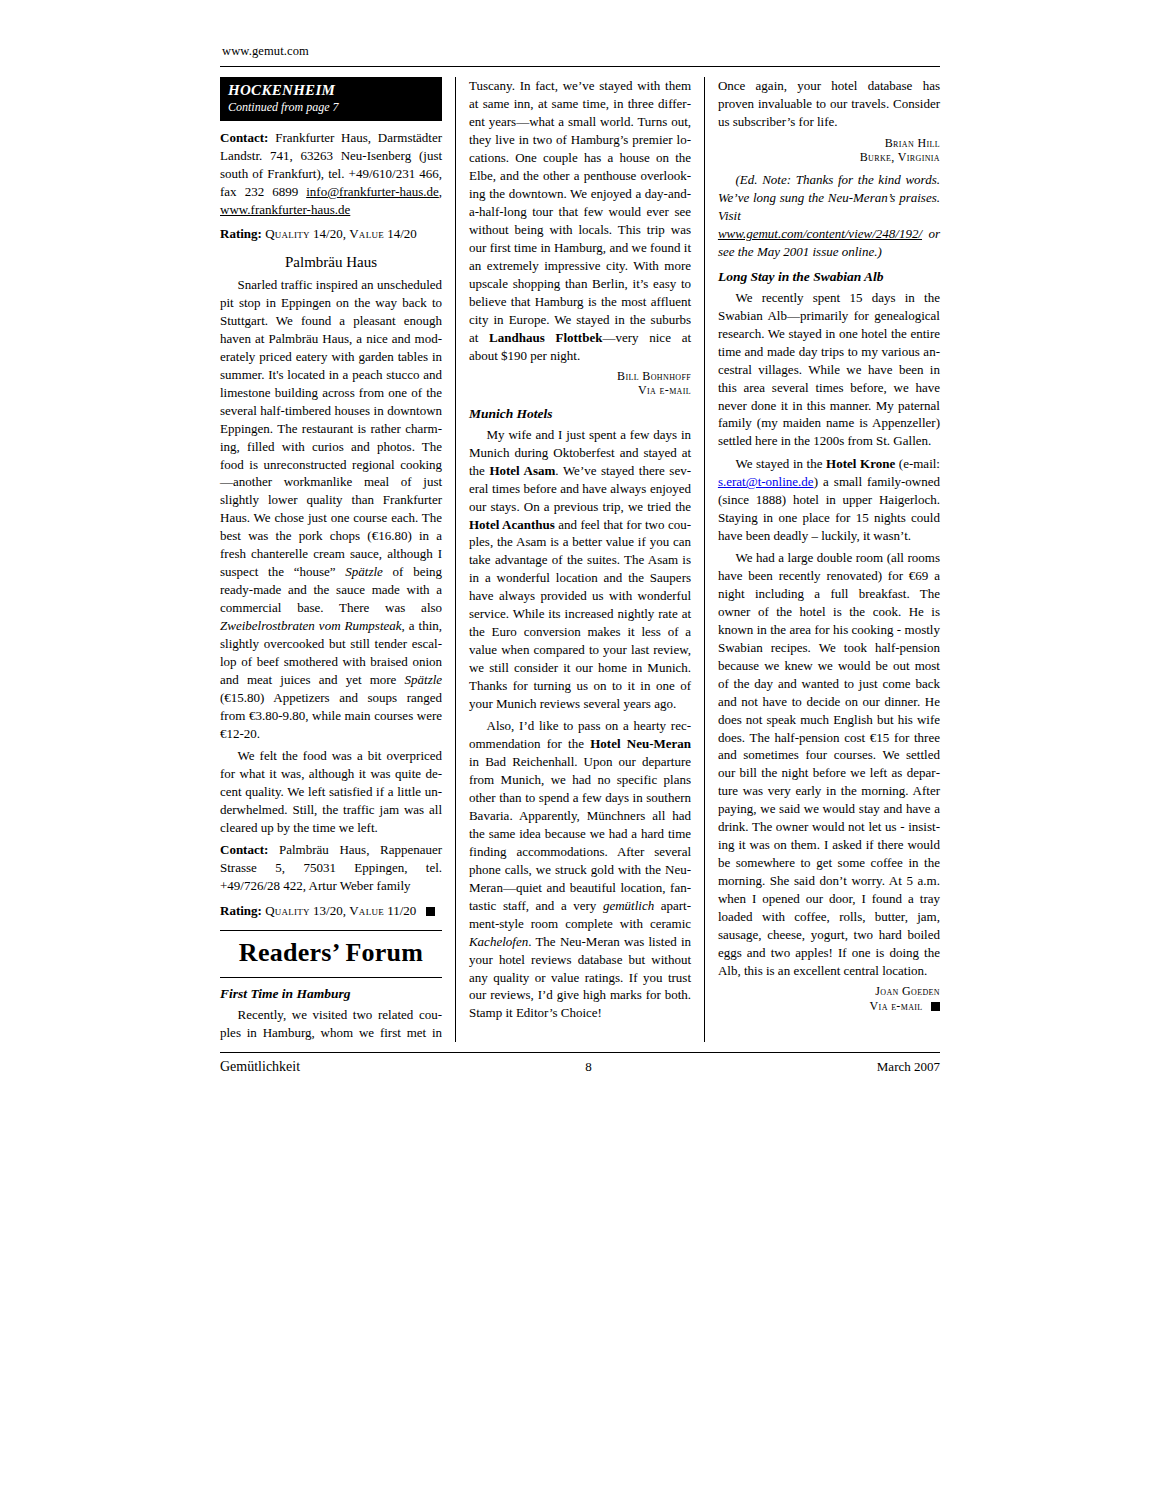www.gemut.com
HOCKENHEIM
Continued from page 7
Contact: Frankfurter Haus, Darmstädter Landstr. 741, 63263 Neu-Isenberg (just south of Frankfurt), tel. +49/610/231 466, fax 232 6899 info@frankfurter-haus.de, www.frankfurter-haus.de
Rating: Quality 14/20, Value 14/20
Palmbräu Haus
Snarled traffic inspired an unscheduled pit stop in Eppingen on the way back to Stuttgart. We found a pleasant enough haven at Palmbräu Haus, a nice and moderately priced eatery with garden tables in summer. It's located in a peach stucco and limestone building across from one of the several half-timbered houses in downtown Eppingen. The restaurant is rather charming, filled with curios and photos. The food is unreconstructed regional cooking—another workmanlike meal of just slightly lower quality than Frankfurter Haus. We chose just one course each. The best was the pork chops (€16.80) in a fresh chanterelle cream sauce, although I suspect the “house” Spätzle of being ready-made and the sauce made with a commercial base. There was also Zweibelrostbraten vom Rumpsteak, a thin, slightly overcooked but still tender escallop of beef smothered with braised onion and meat juices and yet more Spätzle (€15.80) Appetizers and soups ranged from €3.80-9.80, while main courses were €12-20.
We felt the food was a bit overpriced for what it was, although it was quite decent quality. We left satisfied if a little underwhelmed. Still, the traffic jam was all cleared up by the time we left.
Contact: Palmbräu Haus, Rappenauer Strasse 5, 75031 Eppingen, tel. +49/726/28 422, Artur Weber family
Rating: Quality 13/20, Value 11/20
Readers’ Forum
First Time in Hamburg
Recently, we visited two related couples in Hamburg, whom we first met in Tuscany. In fact, we’ve stayed with them at same inn, at same time, in three different years—what a small world. Turns out, they live in two of Hamburg’s premier locations. One couple has a house on the Elbe, and the other a penthouse overlooking the downtown. We enjoyed a day-and-a-half-long tour that few would ever see without being with locals. This trip was our first time in Hamburg, and we found it an extremely impressive city. With more upscale shopping than Berlin, it’s easy to believe that Hamburg is the most affluent city in Europe. We stayed in the suburbs at Landhaus Flottbek—very nice at about $190 per night.
Bill Bohnhoff
Via e-mail
Munich Hotels
My wife and I just spent a few days in Munich during Oktoberfest and stayed at the Hotel Asam. We’ve stayed there several times before and have always enjoyed our stays. On a previous trip, we tried the Hotel Acanthus and feel that for two couples, the Asam is a better value if you can take advantage of the suites. The Asam is in a wonderful location and the Saupers have always provided us with wonderful service. While its increased nightly rate at the Euro conversion makes it less of a value when compared to your last review, we still consider it our home in Munich. Thanks for turning us on to it in one of your Munich reviews several years ago.
Also, I’d like to pass on a hearty recommendation for the Hotel Neu-Meran in Bad Reichenhall. Upon our departure from Munich, we had no specific plans other than to spend a few days in southern Bavaria. Apparently, Münchners all had the same idea because we had a hard time finding accommodations. After several phone calls, we struck gold with the Neu-Meran—quiet and beautiful location, fantastic staff, and a very gemütlich apartment-style room complete with ceramic Kachelofen. The Neu-Meran was listed in your hotel reviews database but without any quality or value ratings. If you trust our reviews, I’d give high marks for both. Stamp it Editor’s Choice!
Once again, your hotel database has proven invaluable to our travels. Consider us subscriber’s for life.
Brian Hill
Burke, Virginia
(Ed. Note: Thanks for the kind words. We’ve long sung the Neu-Meran’s praises. Visit www.gemut.com/content/view/248/192/ or see the May 2001 issue online.)
Long Stay in the Swabian Alb
We recently spent 15 days in the Swabian Alb—primarily for genealogical research. We stayed in one hotel the entire time and made day trips to my various ancestral villages. While we have been in this area several times before, we have never done it in this manner. My paternal family (my maiden name is Appenzeller) settled here in the 1200s from St. Gallen.
We stayed in the Hotel Krone (e-mail: s.erat@t-online.de) a small family-owned (since 1888) hotel in upper Haigerloch. Staying in one place for 15 nights could have been deadly – luckily, it wasn’t.
We had a large double room (all rooms have been recently renovated) for €69 a night including a full breakfast. The owner of the hotel is the cook. He is known in the area for his cooking - mostly Swabian recipes. We took half-pension because we knew we would be out most of the day and wanted to just come back and not have to decide on our dinner. He does not speak much English but his wife does. The half-pension cost €15 for three and sometimes four courses. We settled our bill the night before we left as departure was very early in the morning. After paying, we said we would stay and have a drink. The owner would not let us - insisting it was on them. I asked if there would be somewhere to get some coffee in the morning. She said don’t worry. At 5 a.m. when I opened our door, I found a tray loaded with coffee, rolls, butter, jam, sausage, cheese, yogurt, two hard boiled eggs and two apples! If one is doing the Alb, this is an excellent central location.
Joan Goeden
Via e-mail
Gemütlichkeit
8
March 2007